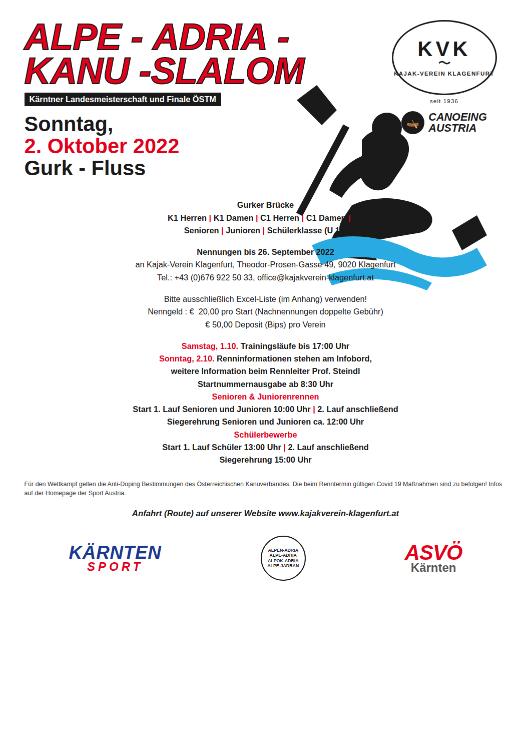KVK 〜 KAJAK-VEREIN KLAGENFURT
seit 1936
🛶 CANOEINGAUSTRIA
Alpe - Adria -
Kanu -Slalom
Kärntner Landesmeisterschaft und Finale ÖSTM
Sonntag,
2. Oktober 2022
Gurk - Fluss
Gurker Brücke
K1 Herren | K1 Damen | C1 Herren | C1 Damen | C2
Senioren | Junioren | Schülerklasse (U 14)
Nennungen bis 26. September 2022
an Kajak-Verein Klagenfurt, Theodor-Prosen-Gasse 49, 9020 Klagenfurt
Tel.: +43 (0)676 922 50 33, office@kajakverein-klagenfurt.at
Bitte ausschließlich Excel-Liste (im Anhang) verwenden!
Nenngeld : € 20,00 pro Start (Nachnennungen doppelte Gebühr)
€ 50,00 Deposit (Bips) pro Verein
Samstag, 1.10. Trainingsläufe bis 17:00 Uhr
Sonntag, 2.10. Renninformationen stehen am Infobord,
weitere Information beim Rennleiter Prof. Steindl
Startnummernausgabe ab 8:30 Uhr
Senioren & Juniorenrennen
Start 1. Lauf Senioren und Junioren 10:00 Uhr | 2. Lauf anschließend
Siegerehrung Senioren und Junioren ca. 12:00 Uhr
Schülerbewerbe
Start 1. Lauf Schüler 13:00 Uhr | 2. Lauf anschließend
Siegerehrung 15:00 Uhr
Für den Wettkampf gelten die Anti-Doping Bestimmungen des Österreichischen Kanuverbandes. Die beim Renntermin gültigen Covid 19 Maßnahmen sind zu befolgen! Infos auf der Homepage der Sport Austria.
Anfahrt (Route) auf unserer Website www.kajakverein-klagenfurt.at
KÄRNTEN
SPORT
ALPEN-ADRIA
ALPE-ADRIA
ALPOK-ADRIA
ALPE-JADRAN
ASVÖ
Kärnten